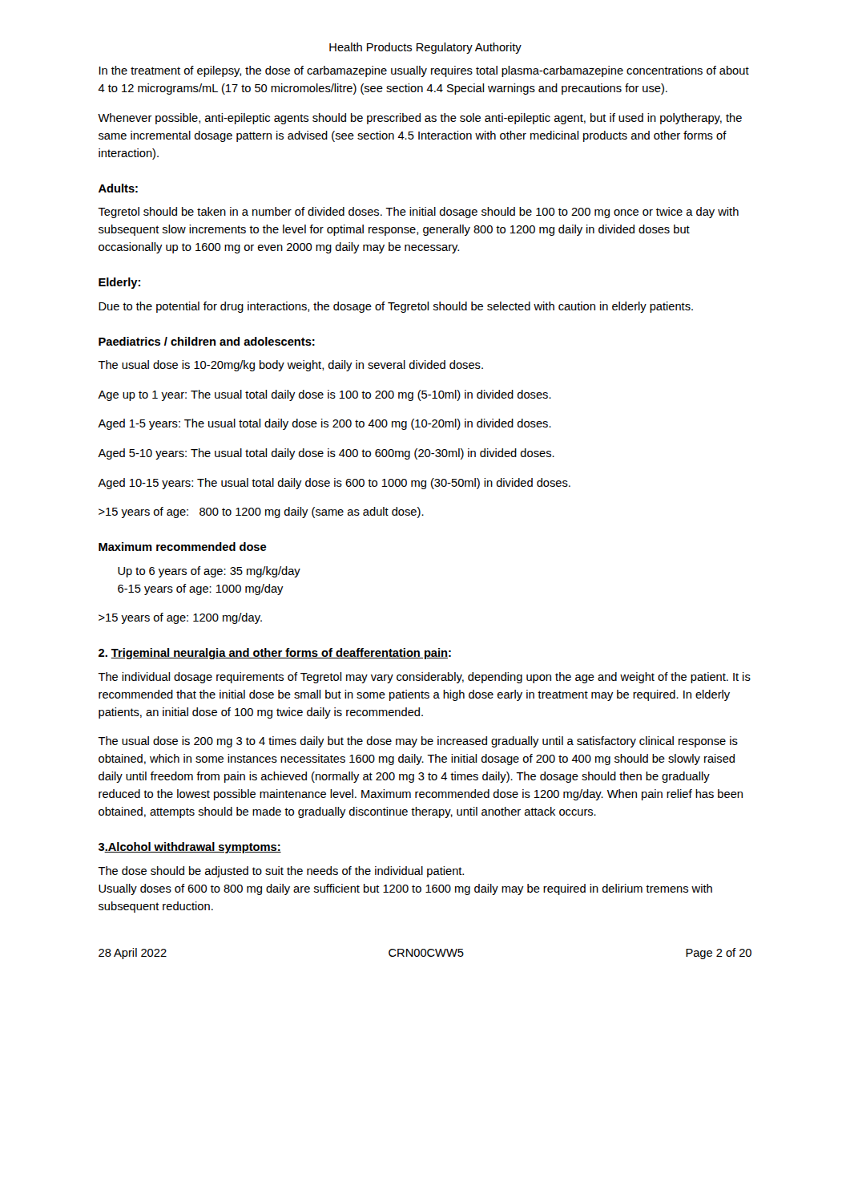Health Products Regulatory Authority
In the treatment of epilepsy, the dose of carbamazepine usually requires total plasma-carbamazepine concentrations of about 4 to 12 micrograms/mL (17 to 50 micromoles/litre) (see section 4.4 Special warnings and precautions for use).
Whenever possible, anti-epileptic agents should be prescribed as the sole anti-epileptic agent, but if used in polytherapy, the same incremental dosage pattern is advised (see section 4.5 Interaction with other medicinal products and other forms of interaction).
Adults:
Tegretol should be taken in a number of divided doses. The initial dosage should be 100 to 200 mg once or twice a day with subsequent slow increments to the level for optimal response, generally 800 to 1200 mg daily in divided doses but occasionally up to 1600 mg or even 2000 mg daily may be necessary.
Elderly:
Due to the potential for drug interactions, the dosage of Tegretol should be selected with caution in elderly patients.
Paediatrics / children and adolescents:
The usual dose is 10-20mg/kg body weight, daily in several divided doses.
Age up to 1 year: The usual total daily dose is 100 to 200 mg (5-10ml) in divided doses.
Aged 1-5 years: The usual total daily dose is 200 to 400 mg (10-20ml) in divided doses.
Aged 5-10 years: The usual total daily dose is 400 to 600mg (20-30ml) in divided doses.
Aged 10-15 years: The usual total daily dose is 600 to 1000 mg (30-50ml) in divided doses.
>15 years of age: 800 to 1200 mg daily (same as adult dose).
Maximum recommended dose
Up to 6 years of age: 35 mg/kg/day
6-15 years of age: 1000 mg/day
>15 years of age: 1200 mg/day.
2. Trigeminal neuralgia and other forms of deafferentation pain:
The individual dosage requirements of Tegretol may vary considerably, depending upon the age and weight of the patient. It is recommended that the initial dose be small but in some patients a high dose early in treatment may be required. In elderly patients, an initial dose of 100 mg twice daily is recommended.
The usual dose is 200 mg 3 to 4 times daily but the dose may be increased gradually until a satisfactory clinical response is obtained, which in some instances necessitates 1600 mg daily. The initial dosage of 200 to 400 mg should be slowly raised daily until freedom from pain is achieved (normally at 200 mg 3 to 4 times daily). The dosage should then be gradually reduced to the lowest possible maintenance level. Maximum recommended dose is 1200 mg/day. When pain relief has been obtained, attempts should be made to gradually discontinue therapy, until another attack occurs.
3.Alcohol withdrawal symptoms:
The dose should be adjusted to suit the needs of the individual patient.
Usually doses of 600 to 800 mg daily are sufficient but 1200 to 1600 mg daily may be required in delirium tremens with subsequent reduction.
28 April 2022 CRN00CWW5 Page 2 of 20